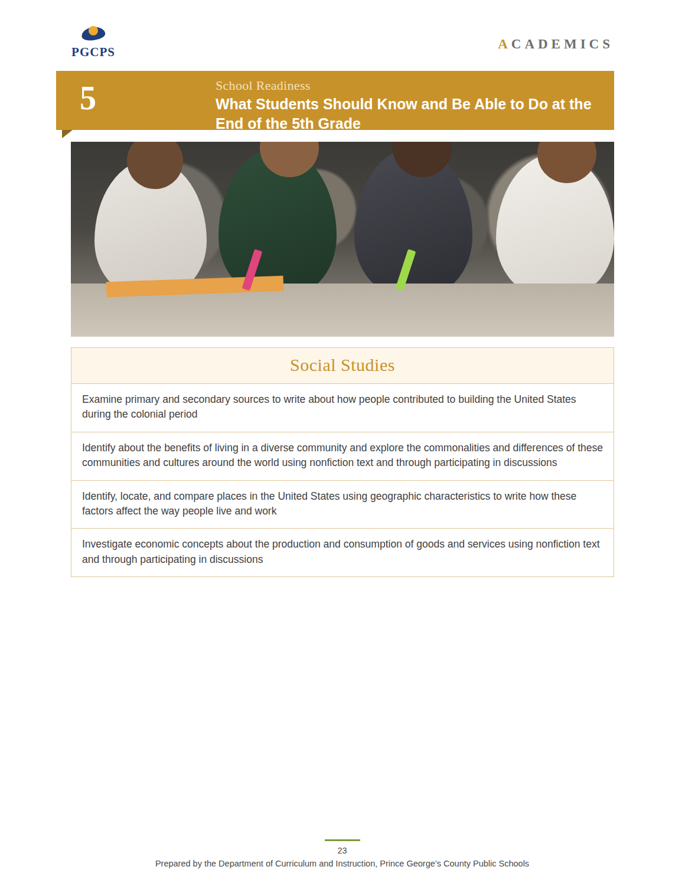PGCPS
ACADEMICS
5
School Readiness
What Students Should Know and Be Able to Do at the End of the 5th Grade
Social Studies
Examine primary and secondary sources to write about how people contributed to building the United States during the colonial period
Identify about the benefits of living in a diverse community and explore the commonalities and differences of these communities and cultures around the world using nonfiction text and through participating in discussions
Identify, locate, and compare places in the United States using geographic characteristics to write how these factors affect the way people live and work
Investigate economic concepts about the production and consumption of goods and services using nonfiction text and through participating in discussions
23
Prepared by the Department of Curriculum and Instruction, Prince George’s County Public Schools